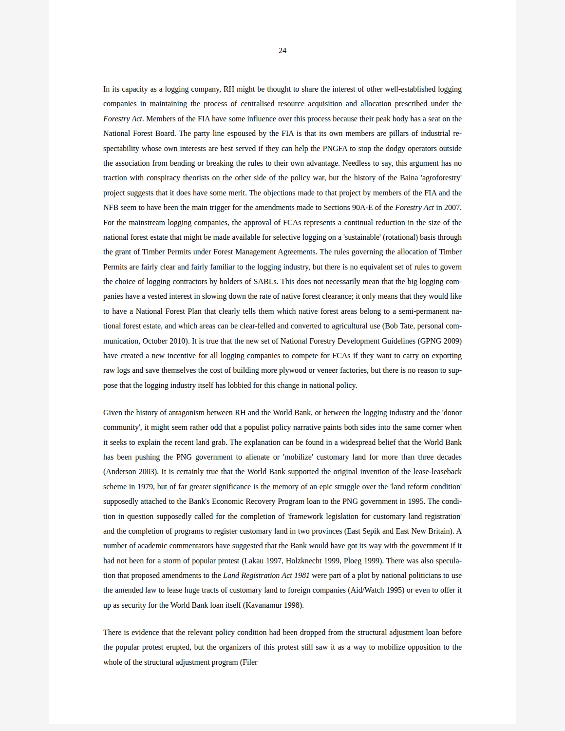24
In its capacity as a logging company, RH might be thought to share the interest of other well-established logging companies in maintaining the process of centralised resource acquisition and allocation prescribed under the Forestry Act. Members of the FIA have some influence over this process because their peak body has a seat on the National Forest Board. The party line espoused by the FIA is that its own members are pillars of industrial respectability whose own interests are best served if they can help the PNGFA to stop the dodgy operators outside the association from bending or breaking the rules to their own advantage. Needless to say, this argument has no traction with conspiracy theorists on the other side of the policy war, but the history of the Baina 'agroforestry' project suggests that it does have some merit. The objections made to that project by members of the FIA and the NFB seem to have been the main trigger for the amendments made to Sections 90A-E of the Forestry Act in 2007. For the mainstream logging companies, the approval of FCAs represents a continual reduction in the size of the national forest estate that might be made available for selective logging on a 'sustainable' (rotational) basis through the grant of Timber Permits under Forest Management Agreements. The rules governing the allocation of Timber Permits are fairly clear and fairly familiar to the logging industry, but there is no equivalent set of rules to govern the choice of logging contractors by holders of SABLs. This does not necessarily mean that the big logging companies have a vested interest in slowing down the rate of native forest clearance; it only means that they would like to have a National Forest Plan that clearly tells them which native forest areas belong to a semi-permanent national forest estate, and which areas can be clear-felled and converted to agricultural use (Bob Tate, personal communication, October 2010). It is true that the new set of National Forestry Development Guidelines (GPNG 2009) have created a new incentive for all logging companies to compete for FCAs if they want to carry on exporting raw logs and save themselves the cost of building more plywood or veneer factories, but there is no reason to suppose that the logging industry itself has lobbied for this change in national policy.
Given the history of antagonism between RH and the World Bank, or between the logging industry and the 'donor community', it might seem rather odd that a populist policy narrative paints both sides into the same corner when it seeks to explain the recent land grab. The explanation can be found in a widespread belief that the World Bank has been pushing the PNG government to alienate or 'mobilize' customary land for more than three decades (Anderson 2003). It is certainly true that the World Bank supported the original invention of the lease-leaseback scheme in 1979, but of far greater significance is the memory of an epic struggle over the 'land reform condition' supposedly attached to the Bank's Economic Recovery Program loan to the PNG government in 1995. The condition in question supposedly called for the completion of 'framework legislation for customary land registration' and the completion of programs to register customary land in two provinces (East Sepik and East New Britain). A number of academic commentators have suggested that the Bank would have got its way with the government if it had not been for a storm of popular protest (Lakau 1997, Holzknecht 1999, Ploeg 1999). There was also speculation that proposed amendments to the Land Registration Act 1981 were part of a plot by national politicians to use the amended law to lease huge tracts of customary land to foreign companies (Aid/Watch 1995) or even to offer it up as security for the World Bank loan itself (Kavanamur 1998).
There is evidence that the relevant policy condition had been dropped from the structural adjustment loan before the popular protest erupted, but the organizers of this protest still saw it as a way to mobilize opposition to the whole of the structural adjustment program (Filer